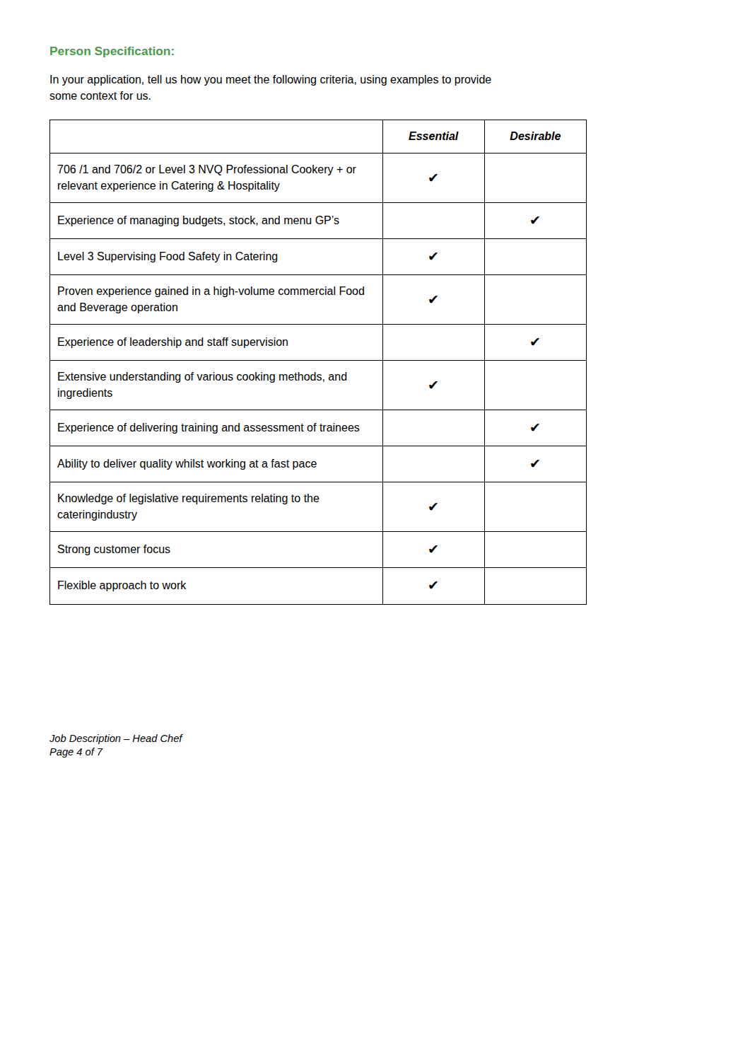Person Specification:
In your application, tell us how you meet the following criteria, using examples to provide some context for us.
| | Essential | Desirable |
| --- | --- | --- |
| 706 /1 and 706/2 or Level 3 NVQ Professional Cookery + or relevant experience in Catering & Hospitality | ✔ | |
| Experience of managing budgets, stock, and menu GP’s | | ✔ |
| Level 3 Supervising Food Safety in Catering | ✔ | |
| Proven experience gained in a high-volume commercial Food and Beverage operation | ✔ | |
| Experience of leadership and staff supervision | | ✔ |
| Extensive understanding of various cooking methods, and ingredients | ✔ | |
| Experience of delivering training and assessment of trainees | | ✔ |
| Ability to deliver quality whilst working at a fast pace | | ✔ |
| Knowledge of legislative requirements relating to the cateringindustry | ✔ | |
| Strong customer focus | ✔ | |
| Flexible approach to work | ✔ | |
Job Description – Head Chef
Page 4 of 7